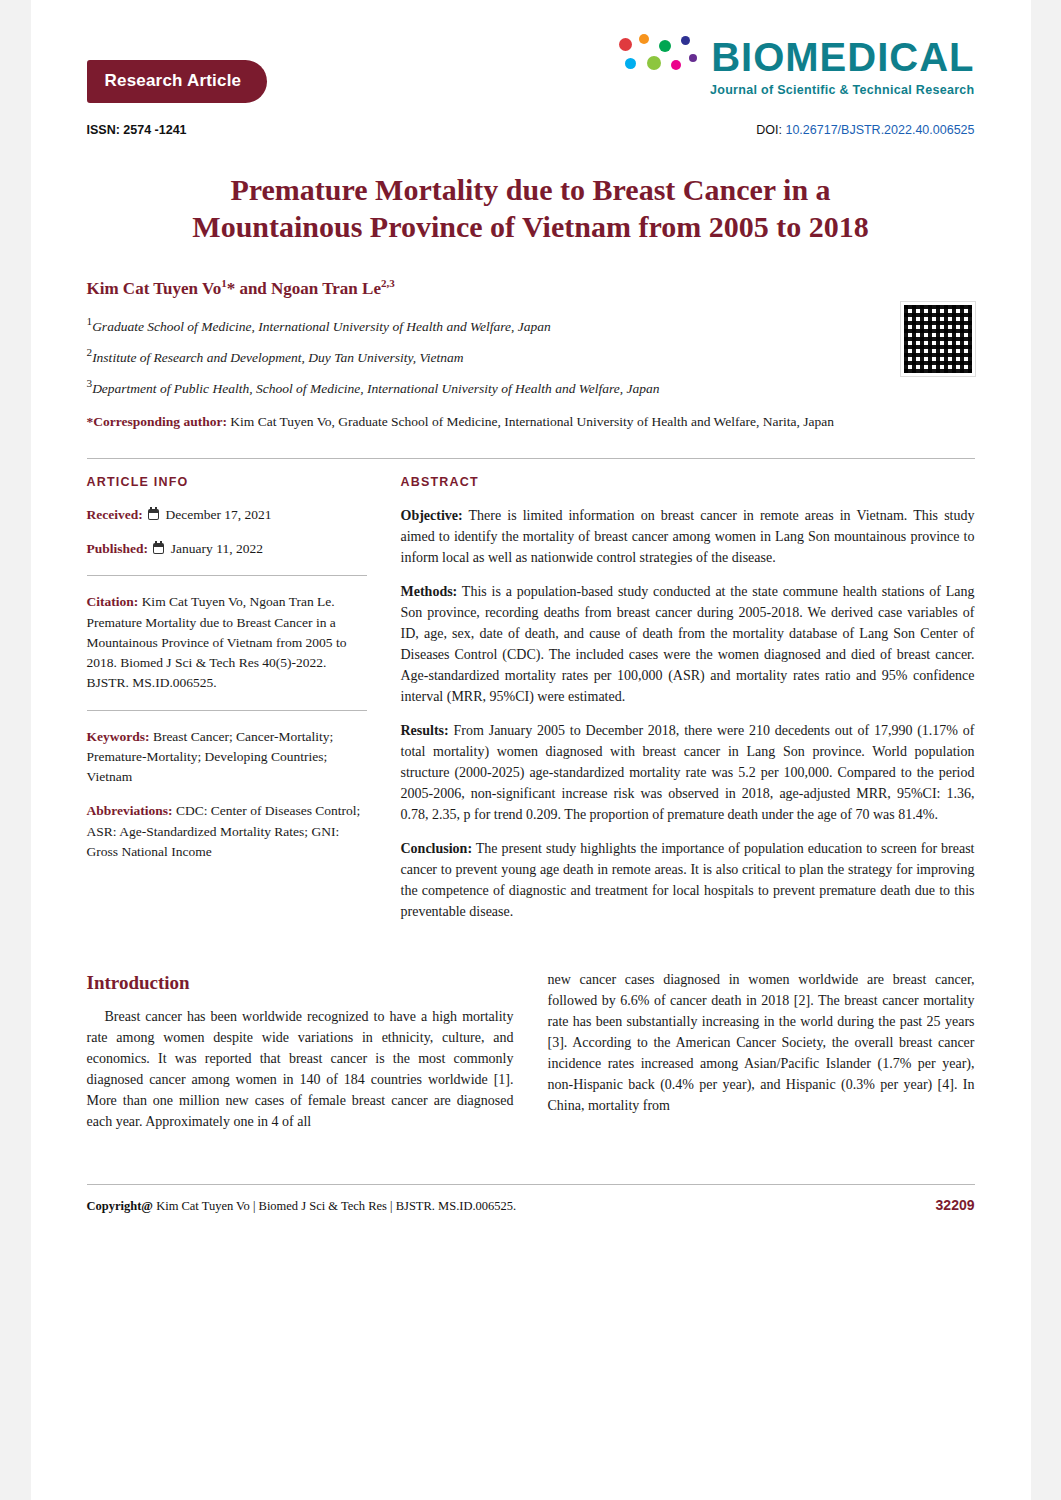Research Article
BIOMEDICAL
Journal of Scientific & Technical Research
ISSN: 2574 -1241
DOI: 10.26717/BJSTR.2022.40.006525
Premature Mortality due to Breast Cancer in a
Mountainous Province of Vietnam from 2005 to 2018
Kim Cat Tuyen Vo1* and Ngoan Tran Le2,3
1Graduate School of Medicine, International University of Health and Welfare, Japan
2Institute of Research and Development, Duy Tan University, Vietnam
3Department of Public Health, School of Medicine, International University of Health and Welfare, Japan
*Corresponding author: Kim Cat Tuyen Vo, Graduate School of Medicine, International University of Health and Welfare, Narita, Japan
ARTICLE INFO
Received: December 17, 2021
Published: January 11, 2022
Citation: Kim Cat Tuyen Vo, Ngoan Tran Le. Premature Mortality due to Breast Cancer in a Mountainous Province of Vietnam from 2005 to 2018. Biomed J Sci & Tech Res 40(5)-2022. BJSTR. MS.ID.006525.
Keywords: Breast Cancer; Cancer-Mortality; Premature-Mortality; Developing Countries; Vietnam
Abbreviations: CDC: Center of Diseases Control; ASR: Age-Standardized Mortality Rates; GNI: Gross National Income
ABSTRACT
Objective: There is limited information on breast cancer in remote areas in Vietnam. This study aimed to identify the mortality of breast cancer among women in Lang Son mountainous province to inform local as well as nationwide control strategies of the disease.
Methods: This is a population-based study conducted at the state commune health stations of Lang Son province, recording deaths from breast cancer during 2005-2018. We derived case variables of ID, age, sex, date of death, and cause of death from the mortality database of Lang Son Center of Diseases Control (CDC). The included cases were the women diagnosed and died of breast cancer. Age-standardized mortality rates per 100,000 (ASR) and mortality rates ratio and 95% confidence interval (MRR, 95%CI) were estimated.
Results: From January 2005 to December 2018, there were 210 decedents out of 17,990 (1.17% of total mortality) women diagnosed with breast cancer in Lang Son province. World population structure (2000-2025) age-standardized mortality rate was 5.2 per 100,000. Compared to the period 2005-2006, non-significant increase risk was observed in 2018, age-adjusted MRR, 95%CI: 1.36, 0.78, 2.35, p for trend 0.209. The proportion of premature death under the age of 70 was 81.4%.
Conclusion: The present study highlights the importance of population education to screen for breast cancer to prevent young age death in remote areas. It is also critical to plan the strategy for improving the competence of diagnostic and treatment for local hospitals to prevent premature death due to this preventable disease.
Introduction
Breast cancer has been worldwide recognized to have a high mortality rate among women despite wide variations in ethnicity, culture, and economics. It was reported that breast cancer is the most commonly diagnosed cancer among women in 140 of 184 countries worldwide [1]. More than one million new cases of female breast cancer are diagnosed each year. Approximately one in 4 of all
new cancer cases diagnosed in women worldwide are breast cancer, followed by 6.6% of cancer death in 2018 [2]. The breast cancer mortality rate has been substantially increasing in the world during the past 25 years [3]. According to the American Cancer Society, the overall breast cancer incidence rates increased among Asian/Pacific Islander (1.7% per year), non-Hispanic back (0.4% per year), and Hispanic (0.3% per year) [4]. In China, mortality from
Copyright@ Kim Cat Tuyen Vo | Biomed J Sci & Tech Res | BJSTR. MS.ID.006525.
32209